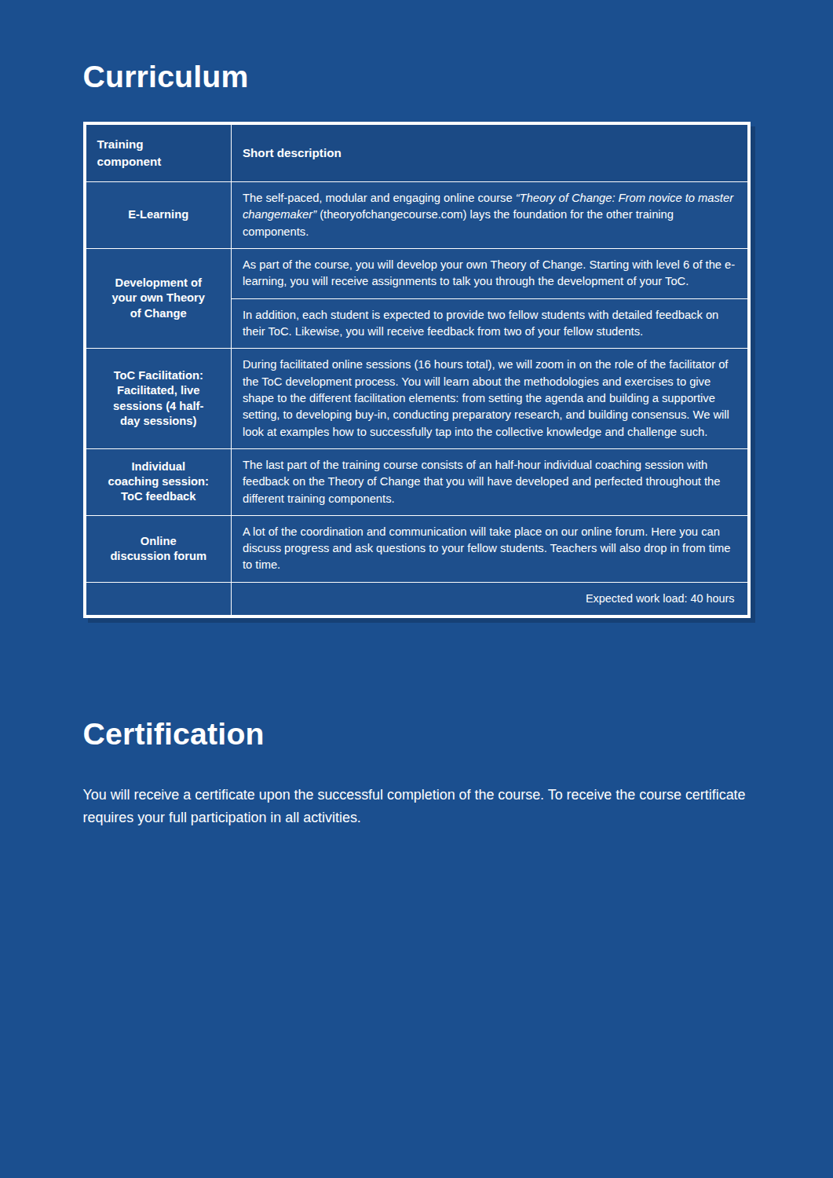Curriculum
| Training component | Short description |
| --- | --- |
| E-Learning | The self-paced, modular and engaging online course “Theory of Change: From novice to master changemaker” (theoryofchangecourse.com) lays the foundation for the other training components. |
| Development of your own Theory of Change | As part of the course, you will develop your own Theory of Change. Starting with level 6 of the e-learning, you will receive assignments to talk you through the development of your ToC. |
| In addition, each student is expected to provide two fellow students with detailed feedback on their ToC. Likewise, you will receive feedback from two of your fellow students. |
| ToC Facilitation: Facilitated, live sessions (4 half- day sessions) | During facilitated online sessions (16 hours total), we will zoom in on the role of the facilitator of the ToC development process. You will learn about the methodologies and exercises to give shape to the different facilitation elements: from setting the agenda and building a supportive setting, to developing buy-in, conducting preparatory research, and building consensus. We will look at examples how to successfully tap into the collective knowledge and challenge such. |
| Individual coaching session: ToC feedback | The last part of the training course consists of an half-hour individual coaching session with feedback on the Theory of Change that you will have developed and perfected throughout the different training components. |
| Online discussion forum | A lot of the coordination and communication will take place on our online forum. Here you can discuss progress and ask questions to your fellow students. Teachers will also drop in from time to time. |
| | Expected work load: 40 hours |
Certification
You will receive a certificate upon the successful completion of the course. To receive the course certificate requires your full participation in all activities.